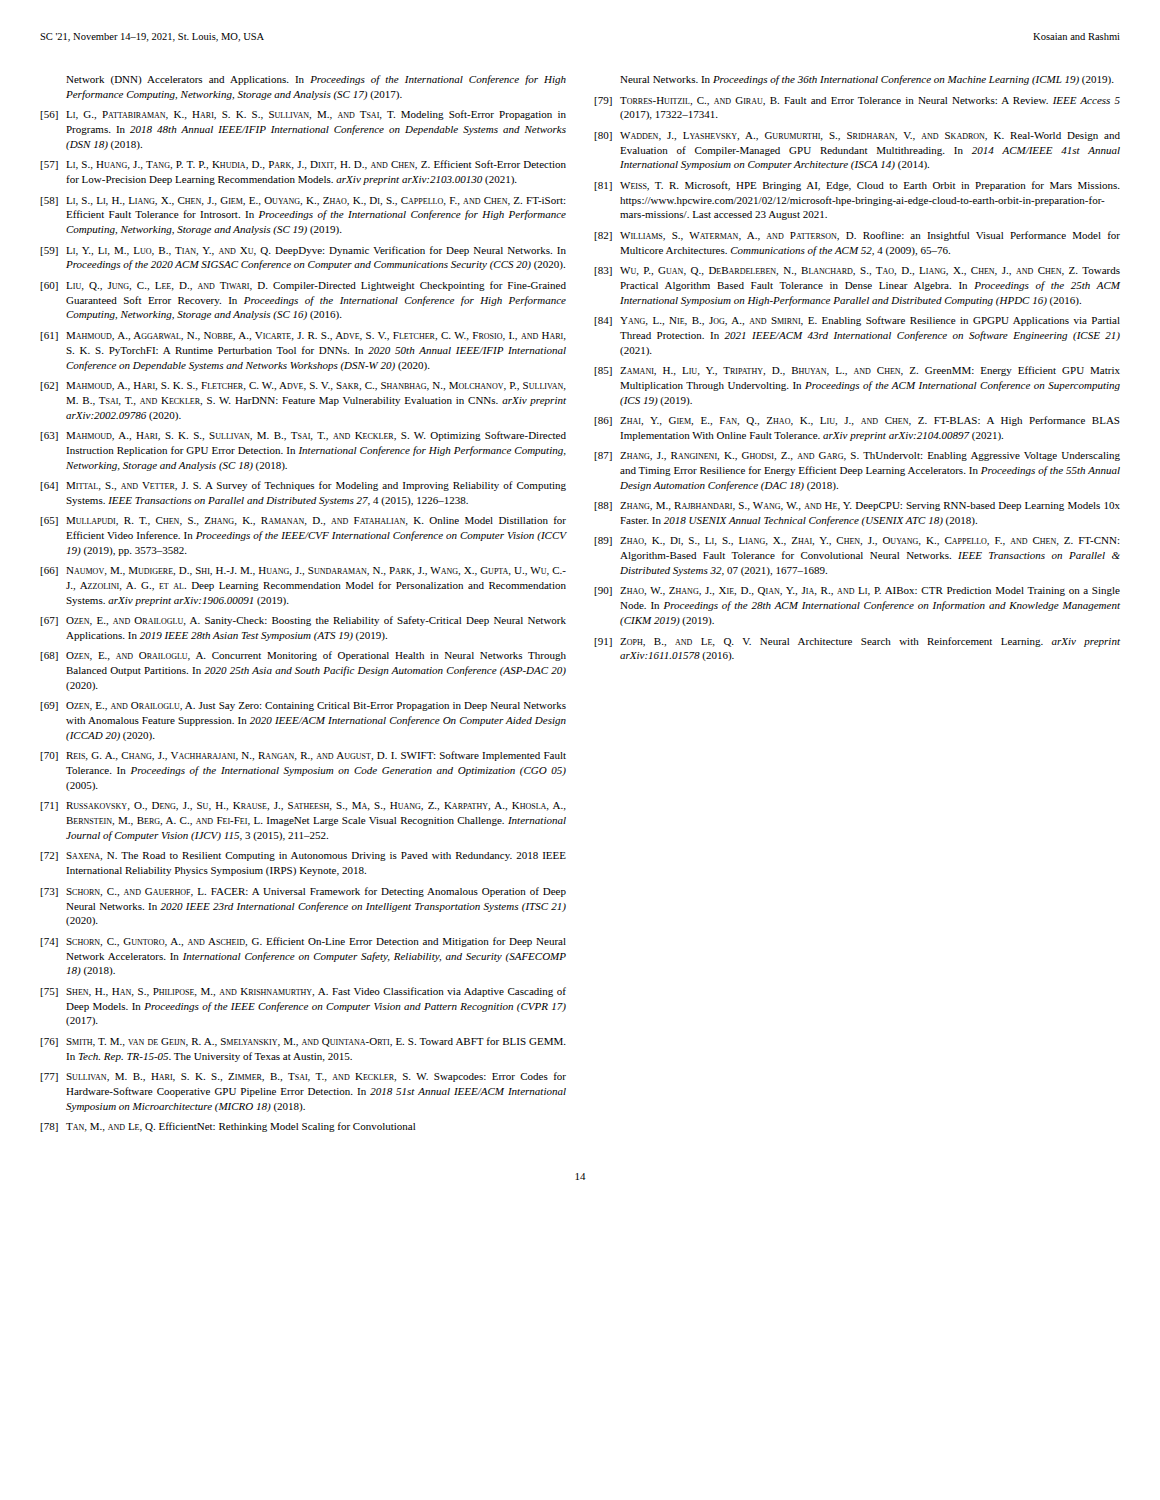SC '21, November 14–19, 2021, St. Louis, MO, USA
Kosaian and Rashmi
Network (DNN) Accelerators and Applications. In Proceedings of the International Conference for High Performance Computing, Networking, Storage and Analysis (SC 17) (2017).
[56] Li, G., Pattabiraman, K., Hari, S. K. S., Sullivan, M., and Tsai, T. Modeling Soft-Error Propagation in Programs. In 2018 48th Annual IEEE/IFIP International Conference on Dependable Systems and Networks (DSN 18) (2018).
[57] Li, S., Huang, J., Tang, P. T. P., Khudia, D., Park, J., Dixit, H. D., and Chen, Z. Efficient Soft-Error Detection for Low-Precision Deep Learning Recommendation Models. arXiv preprint arXiv:2103.00130 (2021).
[58] Li, S., Li, H., Liang, X., Chen, J., Giem, E., Ouyang, K., Zhao, K., Di, S., Cappello, F., and Chen, Z. FT-iSort: Efficient Fault Tolerance for Introsort. In Proceedings of the International Conference for High Performance Computing, Networking, Storage and Analysis (SC 19) (2019).
[59] Li, Y., Li, M., Luo, B., Tian, Y., and Xu, Q. DeepDyve: Dynamic Verification for Deep Neural Networks. In Proceedings of the 2020 ACM SIGSAC Conference on Computer and Communications Security (CCS 20) (2020).
[60] Liu, Q., Jung, C., Lee, D., and Tiwari, D. Compiler-Directed Lightweight Checkpointing for Fine-Grained Guaranteed Soft Error Recovery. In Proceedings of the International Conference for High Performance Computing, Networking, Storage and Analysis (SC 16) (2016).
[61] Mahmoud, A., Aggarwal, N., Nobbe, A., Vicarte, J. R. S., Adve, S. V., Fletcher, C. W., Frosio, I., and Hari, S. K. S. PyTorchFI: A Runtime Perturbation Tool for DNNs. In 2020 50th Annual IEEE/IFIP International Conference on Dependable Systems and Networks Workshops (DSN-W 20) (2020).
[62] Mahmoud, A., Hari, S. K. S., Fletcher, C. W., Adve, S. V., Sakr, C., Shanbhag, N., Molchanov, P., Sullivan, M. B., Tsai, T., and Keckler, S. W. HarDNN: Feature Map Vulnerability Evaluation in CNNs. arXiv preprint arXiv:2002.09786 (2020).
[63] Mahmoud, A., Hari, S. K. S., Sullivan, M. B., Tsai, T., and Keckler, S. W. Optimizing Software-Directed Instruction Replication for GPU Error Detection. In International Conference for High Performance Computing, Networking, Storage and Analysis (SC 18) (2018).
[64] Mittal, S., and Vetter, J. S. A Survey of Techniques for Modeling and Improving Reliability of Computing Systems. IEEE Transactions on Parallel and Distributed Systems 27, 4 (2015), 1226–1238.
[65] Mullapudi, R. T., Chen, S., Zhang, K., Ramanan, D., and Fatahalian, K. Online Model Distillation for Efficient Video Inference. In Proceedings of the IEEE/CVF International Conference on Computer Vision (ICCV 19) (2019), pp. 3573–3582.
[66] Naumov, M., Mudigere, D., Shi, H.-J. M., Huang, J., Sundaraman, N., Park, J., Wang, X., Gupta, U., Wu, C.-J., Azzolini, A. G., et al. Deep Learning Recommendation Model for Personalization and Recommendation Systems. arXiv preprint arXiv:1906.00091 (2019).
[67] Ozen, E., and Orailoglu, A. Sanity-Check: Boosting the Reliability of Safety-Critical Deep Neural Network Applications. In 2019 IEEE 28th Asian Test Symposium (ATS 19) (2019).
[68] Ozen, E., and Orailoglu, A. Concurrent Monitoring of Operational Health in Neural Networks Through Balanced Output Partitions. In 2020 25th Asia and South Pacific Design Automation Conference (ASP-DAC 20) (2020).
[69] Ozen, E., and Orailoglu, A. Just Say Zero: Containing Critical Bit-Error Propagation in Deep Neural Networks with Anomalous Feature Suppression. In 2020 IEEE/ACM International Conference On Computer Aided Design (ICCAD 20) (2020).
[70] Reis, G. A., Chang, J., Vachharajani, N., Rangan, R., and August, D. I. SWIFT: Software Implemented Fault Tolerance. In Proceedings of the International Symposium on Code Generation and Optimization (CGO 05) (2005).
[71] Russakovsky, O., Deng, J., Su, H., Krause, J., Satheesh, S., Ma, S., Huang, Z., Karpathy, A., Khosla, A., Bernstein, M., Berg, A. C., and Fei-Fei, L. ImageNet Large Scale Visual Recognition Challenge. International Journal of Computer Vision (IJCV) 115, 3 (2015), 211–252.
[72] Saxena, N. The Road to Resilient Computing in Autonomous Driving is Paved with Redundancy. 2018 IEEE International Reliability Physics Symposium (IRPS) Keynote, 2018.
[73] Schorn, C., and Gauerhof, L. FACER: A Universal Framework for Detecting Anomalous Operation of Deep Neural Networks. In 2020 IEEE 23rd International Conference on Intelligent Transportation Systems (ITSC 21) (2020).
[74] Schorn, C., Guntoro, A., and Ascheid, G. Efficient On-Line Error Detection and Mitigation for Deep Neural Network Accelerators. In International Conference on Computer Safety, Reliability, and Security (SAFECOMP 18) (2018).
[75] Shen, H., Han, S., Philipose, M., and Krishnamurthy, A. Fast Video Classification via Adaptive Cascading of Deep Models. In Proceedings of the IEEE Conference on Computer Vision and Pattern Recognition (CVPR 17) (2017).
[76] Smith, T. M., van de Geijn, R. A., Smelyanskiy, M., and Quintana-Orti, E. S. Toward ABFT for BLIS GEMM. In Tech. Rep. TR-15-05. The University of Texas at Austin, 2015.
[77] Sullivan, M. B., Hari, S. K. S., Zimmer, B., Tsai, T., and Keckler, S. W. Swapcodes: Error Codes for Hardware-Software Cooperative GPU Pipeline Error Detection. In 2018 51st Annual IEEE/ACM International Symposium on Microarchitecture (MICRO 18) (2018).
[78] Tan, M., and Le, Q. EfficientNet: Rethinking Model Scaling for Convolutional
Neural Networks. In Proceedings of the 36th International Conference on Machine Learning (ICML 19) (2019).
[79] Torres-Huitzil, C., and Girau, B. Fault and Error Tolerance in Neural Networks: A Review. IEEE Access 5 (2017), 17322–17341.
[80] Wadden, J., Lyashevsky, A., Gurumurthi, S., Sridharan, V., and Skadron, K. Real-World Design and Evaluation of Compiler-Managed GPU Redundant Multithreading. In 2014 ACM/IEEE 41st Annual International Symposium on Computer Architecture (ISCA 14) (2014).
[81] Weiss, T. R. Microsoft, HPE Bringing AI, Edge, Cloud to Earth Orbit in Preparation for Mars Missions. https://www.hpcwire.com/2021/02/12/microsoft-hpe-bringing-ai-edge-cloud-to-earth-orbit-in-preparation-for-mars-missions/. Last accessed 23 August 2021.
[82] Williams, S., Waterman, A., and Patterson, D. Roofline: an Insightful Visual Performance Model for Multicore Architectures. Communications of the ACM 52, 4 (2009), 65–76.
[83] Wu, P., Guan, Q., DeBardeleben, N., Blanchard, S., Tao, D., Liang, X., Chen, J., and Chen, Z. Towards Practical Algorithm Based Fault Tolerance in Dense Linear Algebra. In Proceedings of the 25th ACM International Symposium on High-Performance Parallel and Distributed Computing (HPDC 16) (2016).
[84] Yang, L., Nie, B., Jog, A., and Smirni, E. Enabling Software Resilience in GPGPU Applications via Partial Thread Protection. In 2021 IEEE/ACM 43rd International Conference on Software Engineering (ICSE 21) (2021).
[85] Zamani, H., Liu, Y., Tripathy, D., Bhuyan, L., and Chen, Z. GreenMM: Energy Efficient GPU Matrix Multiplication Through Undervolting. In Proceedings of the ACM International Conference on Supercomputing (ICS 19) (2019).
[86] Zhai, Y., Giem, E., Fan, Q., Zhao, K., Liu, J., and Chen, Z. FT-BLAS: A High Performance BLAS Implementation With Online Fault Tolerance. arXiv preprint arXiv:2104.00897 (2021).
[87] Zhang, J., Rangineni, K., Ghodsi, Z., and Garg, S. ThUndervolt: Enabling Aggressive Voltage Underscaling and Timing Error Resilience for Energy Efficient Deep Learning Accelerators. In Proceedings of the 55th Annual Design Automation Conference (DAC 18) (2018).
[88] Zhang, M., Rajbhandari, S., Wang, W., and He, Y. DeepCPU: Serving RNN-based Deep Learning Models 10x Faster. In 2018 USENIX Annual Technical Conference (USENIX ATC 18) (2018).
[89] Zhao, K., Di, S., Li, S., Liang, X., Zhai, Y., Chen, J., Ouyang, K., Cappello, F., and Chen, Z. FT-CNN: Algorithm-Based Fault Tolerance for Convolutional Neural Networks. IEEE Transactions on Parallel & Distributed Systems 32, 07 (2021), 1677–1689.
[90] Zhao, W., Zhang, J., Xie, D., Qian, Y., Jia, R., and Li, P. AIBox: CTR Prediction Model Training on a Single Node. In Proceedings of the 28th ACM International Conference on Information and Knowledge Management (CIKM 2019) (2019).
[91] Zoph, B., and Le, Q. V. Neural Architecture Search with Reinforcement Learning. arXiv preprint arXiv:1611.01578 (2016).
14